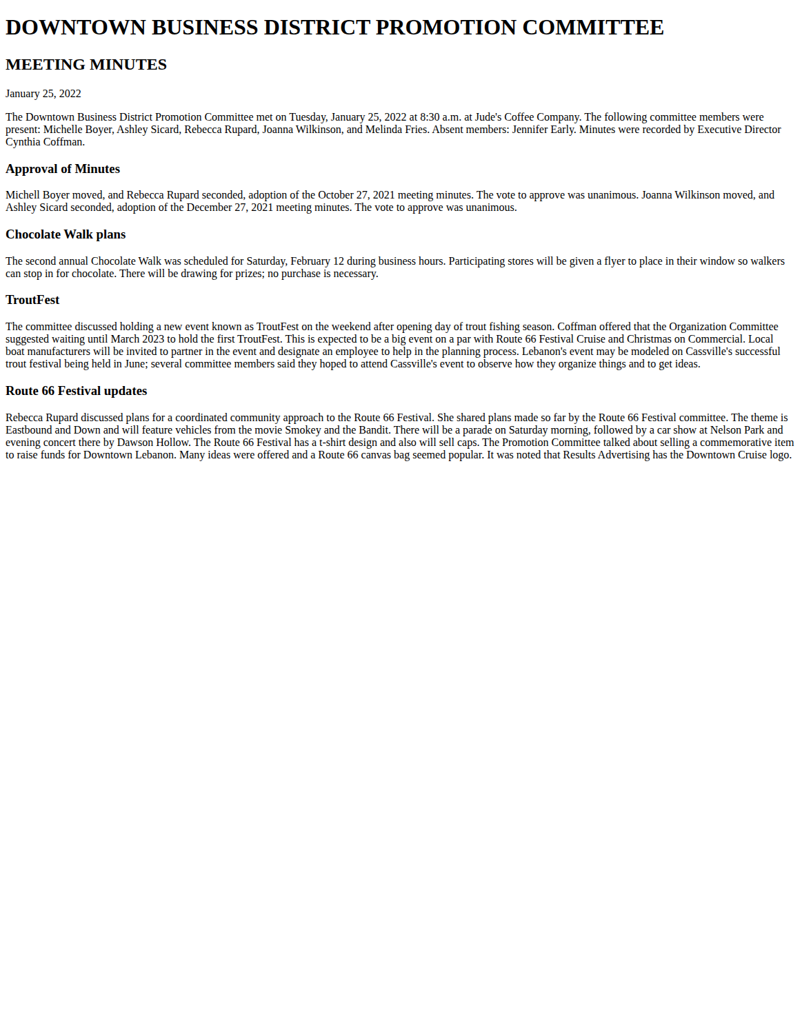DOWNTOWN BUSINESS DISTRICT PROMOTION COMMITTEE
MEETING MINUTES
January 25, 2022
The Downtown Business District Promotion Committee met on Tuesday, January 25, 2022 at 8:30 a.m. at Jude's Coffee Company. The following committee members were present: Michelle Boyer, Ashley Sicard, Rebecca Rupard, Joanna Wilkinson, and Melinda Fries. Absent members: Jennifer Early. Minutes were recorded by Executive Director Cynthia Coffman.
Approval of Minutes
Michell Boyer moved, and Rebecca Rupard seconded, adoption of the October 27, 2021 meeting minutes. The vote to approve was unanimous. Joanna Wilkinson moved, and Ashley Sicard seconded, adoption of the December 27, 2021 meeting minutes. The vote to approve was unanimous.
Chocolate Walk plans
The second annual Chocolate Walk was scheduled for Saturday, February 12 during business hours. Participating stores will be given a flyer to place in their window so walkers can stop in for chocolate. There will be drawing for prizes; no purchase is necessary.
TroutFest
The committee discussed holding a new event known as TroutFest on the weekend after opening day of trout fishing season. Coffman offered that the Organization Committee suggested waiting until March 2023 to hold the first TroutFest. This is expected to be a big event on a par with Route 66 Festival Cruise and Christmas on Commercial. Local boat manufacturers will be invited to partner in the event and designate an employee to help in the planning process. Lebanon's event may be modeled on Cassville's successful trout festival being held in June; several committee members said they hoped to attend Cassville's event to observe how they organize things and to get ideas.
Route 66 Festival updates
Rebecca Rupard discussed plans for a coordinated community approach to the Route 66 Festival. She shared plans made so far by the Route 66 Festival committee. The theme is Eastbound and Down and will feature vehicles from the movie Smokey and the Bandit. There will be a parade on Saturday morning, followed by a car show at Nelson Park and evening concert there by Dawson Hollow. The Route 66 Festival has a t-shirt design and also will sell caps. The Promotion Committee talked about selling a commemorative item to raise funds for Downtown Lebanon. Many ideas were offered and a Route 66 canvas bag seemed popular. It was noted that Results Advertising has the Downtown Cruise logo.